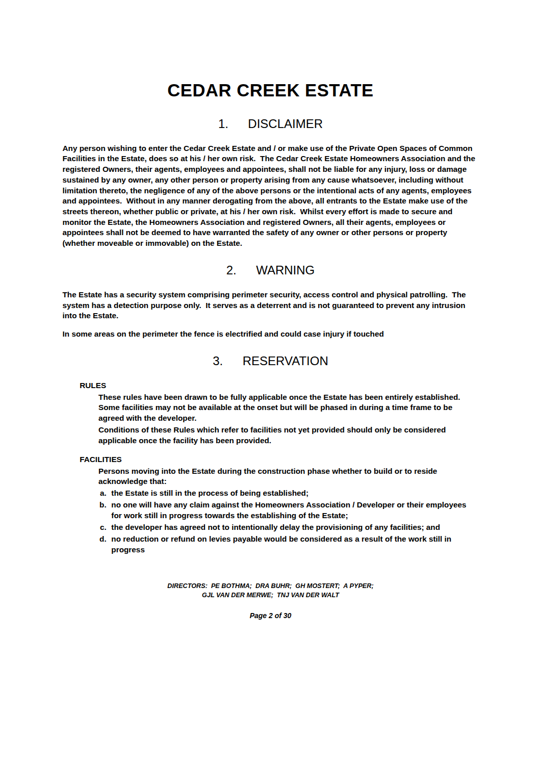CEDAR CREEK ESTATE
1. DISCLAIMER
Any person wishing to enter the Cedar Creek Estate and / or make use of the Private Open Spaces of Common Facilities in the Estate, does so at his / her own risk. The Cedar Creek Estate Homeowners Association and the registered Owners, their agents, employees and appointees, shall not be liable for any injury, loss or damage sustained by any owner, any other person or property arising from any cause whatsoever, including without limitation thereto, the negligence of any of the above persons or the intentional acts of any agents, employees and appointees. Without in any manner derogating from the above, all entrants to the Estate make use of the streets thereon, whether public or private, at his / her own risk. Whilst every effort is made to secure and monitor the Estate, the Homeowners Association and registered Owners, all their agents, employees or appointees shall not be deemed to have warranted the safety of any owner or other persons or property (whether moveable or immovable) on the Estate.
2. WARNING
The Estate has a security system comprising perimeter security, access control and physical patrolling. The system has a detection purpose only. It serves as a deterrent and is not guaranteed to prevent any intrusion into the Estate.
In some areas on the perimeter the fence is electrified and could case injury if touched
3. RESERVATION
RULES
These rules have been drawn to be fully applicable once the Estate has been entirely established. Some facilities may not be available at the onset but will be phased in during a time frame to be agreed with the developer.
Conditions of these Rules which refer to facilities not yet provided should only be considered applicable once the facility has been provided.
FACILITIES
Persons moving into the Estate during the construction phase whether to build or to reside acknowledge that:
the Estate is still in the process of being established;
no one will have any claim against the Homeowners Association / Developer or their employees for work still in progress towards the establishing of the Estate;
the developer has agreed not to intentionally delay the provisioning of any facilities; and
no reduction or refund on levies payable would be considered as a result of the work still in progress
DIRECTORS: PE BOTHMA; DRA BUHR; GH MOSTERT; A PYPER;
GJL VAN DER MERWE; TNJ VAN DER WALT
Page 2 of 30